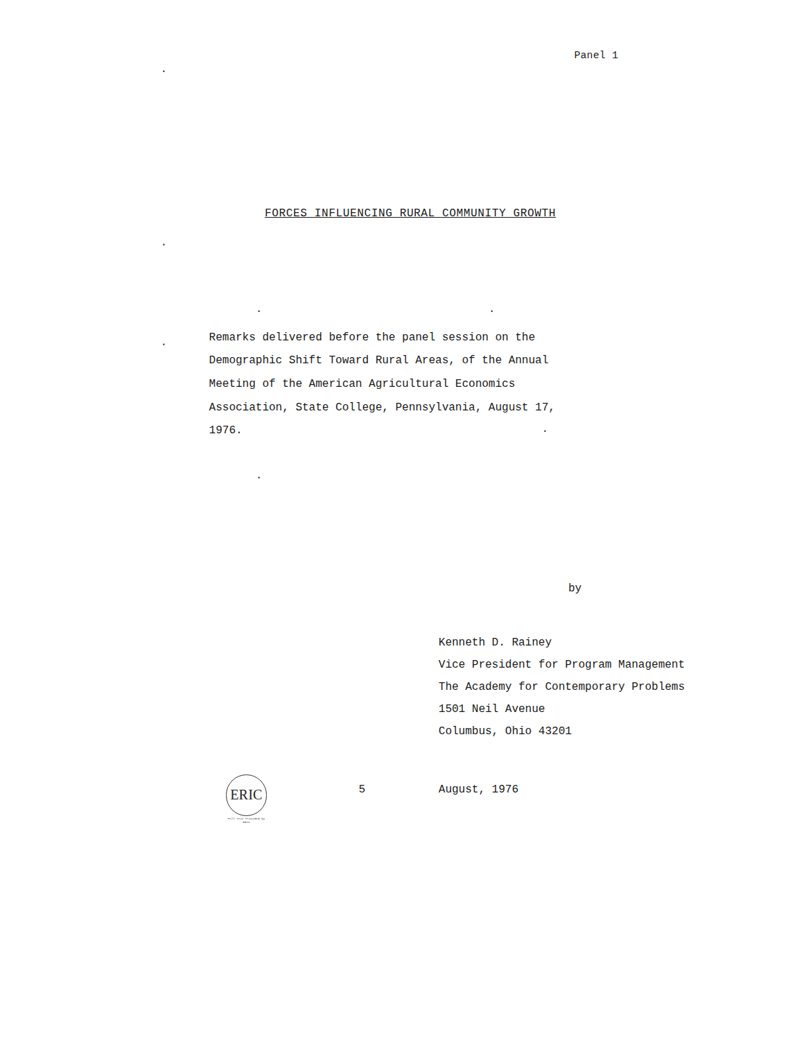. . . . . . .
Panel 1
FORCES INFLUENCING RURAL COMMUNITY GROWTH
Remarks delivered before the panel session on the Demographic Shift Toward Rural Areas, of the Annual Meeting of the American Agricultural Economics Association, State College, Pennsylvania, August 17, 1976.
by
Kenneth D. Rainey
Vice President for Program Management
The Academy for Contemporary Problems
1501 Neil Avenue
Columbus, Ohio 43201
5 August, 1976
ERIC
Full Text Provided by ERIC